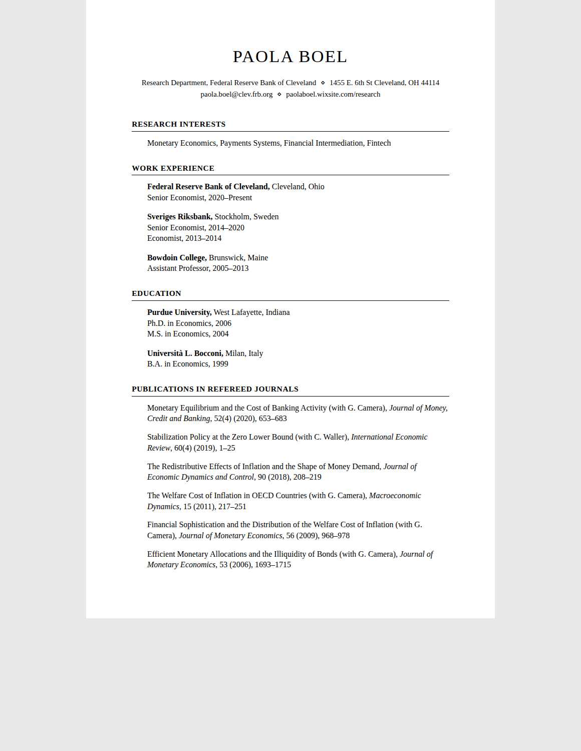PAOLA BOEL
Research Department, Federal Reserve Bank of Cleveland ⋄ 1455 E. 6th St Cleveland, OH 44114
paola.boel@clev.frb.org ⋄ paolaboel.wixsite.com/research
RESEARCH INTERESTS
Monetary Economics, Payments Systems, Financial Intermediation, Fintech
WORK EXPERIENCE
Federal Reserve Bank of Cleveland, Cleveland, Ohio
Senior Economist, 2020–Present
Sveriges Riksbank, Stockholm, Sweden
Senior Economist, 2014–2020
Economist, 2013–2014
Bowdoin College, Brunswick, Maine
Assistant Professor, 2005–2013
EDUCATION
Purdue University, West Lafayette, Indiana
Ph.D. in Economics, 2006
M.S. in Economics, 2004
Università L. Bocconi, Milan, Italy
B.A. in Economics, 1999
PUBLICATIONS IN REFEREED JOURNALS
Monetary Equilibrium and the Cost of Banking Activity (with G. Camera), Journal of Money, Credit and Banking, 52(4) (2020), 653–683
Stabilization Policy at the Zero Lower Bound (with C. Waller), International Economic Review, 60(4) (2019), 1–25
The Redistributive Effects of Inflation and the Shape of Money Demand, Journal of Economic Dynamics and Control, 90 (2018), 208–219
The Welfare Cost of Inflation in OECD Countries (with G. Camera), Macroeconomic Dynamics, 15 (2011), 217–251
Financial Sophistication and the Distribution of the Welfare Cost of Inflation (with G. Camera), Journal of Monetary Economics, 56 (2009), 968–978
Efficient Monetary Allocations and the Illiquidity of Bonds (with G. Camera), Journal of Monetary Economics, 53 (2006), 1693–1715